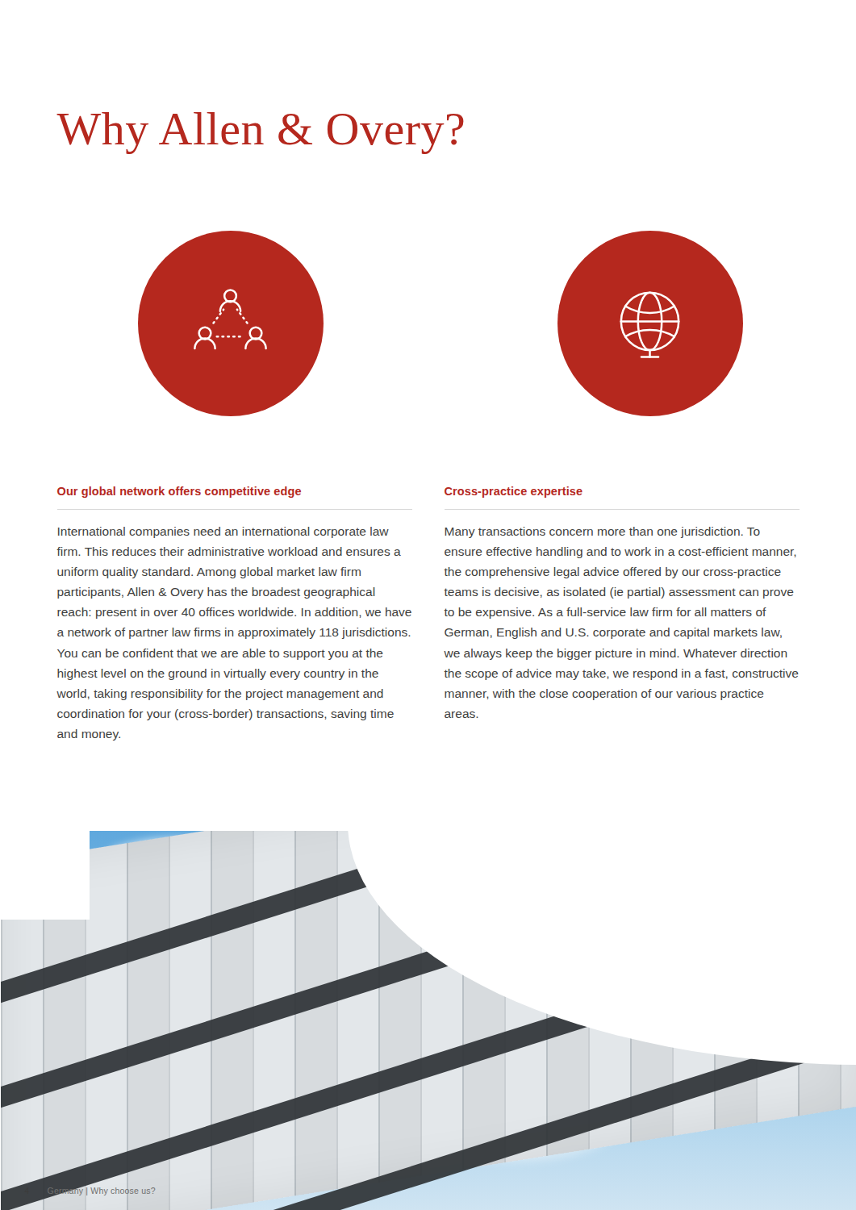Why Allen & Overy?
Our global network offers competitive edge
International companies need an international corporate law firm. This reduces their administrative workload and ensures a uniform quality standard. Among global market law firm participants, Allen & Overy has the broadest geographical reach: present in over 40 offices worldwide. In addition, we have a network of partner law firms in approximately 118 jurisdictions. You can be confident that we are able to support you at the highest level on the ground in virtually every country in the world, taking responsibility for the project management and coordination for your (cross-border) transactions, saving time and money.
Cross-practice expertise
Many transactions concern more than one jurisdiction. To ensure effective handling and to work in a cost-efficient manner, the comprehensive legal advice offered by our cross-practice teams is decisive, as isolated (ie partial) assessment can prove to be expensive. As a full-service law firm for all matters of German, English and U.S. corporate and capital markets law, we always keep the bigger picture in mind. Whatever direction the scope of advice may take, we respond in a fast, constructive manner, with the close cooperation of our various practice areas.
4 Germany | Why choose us?